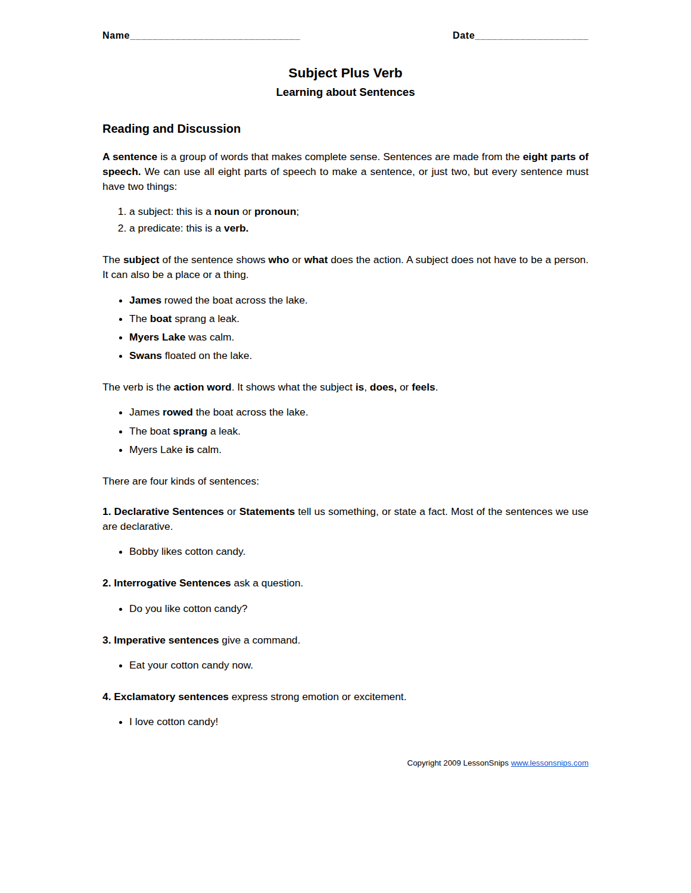Name______________________________
Date____________________
Subject Plus Verb
Learning about Sentences
Reading and Discussion
A sentence is a group of words that makes complete sense. Sentences are made from the eight parts of speech. We can use all eight parts of speech to make a sentence, or just two, but every sentence must have two things:
a subject: this is a noun or pronoun;
a predicate: this is a verb.
The subject of the sentence shows who or what does the action. A subject does not have to be a person. It can also be a place or a thing.
James rowed the boat across the lake.
The boat sprang a leak.
Myers Lake was calm.
Swans floated on the lake.
The verb is the action word. It shows what the subject is, does, or feels.
James rowed the boat across the lake.
The boat sprang a leak.
Myers Lake is calm.
There are four kinds of sentences:
1. Declarative Sentences or Statements tell us something, or state a fact. Most of the sentences we use are declarative.
Bobby likes cotton candy.
2. Interrogative Sentences ask a question.
Do you like cotton candy?
3. Imperative sentences give a command.
Eat your cotton candy now.
4. Exclamatory sentences express strong emotion or excitement.
I love cotton candy!
Copyright 2009 LessonSnips www.lessonsnips.com